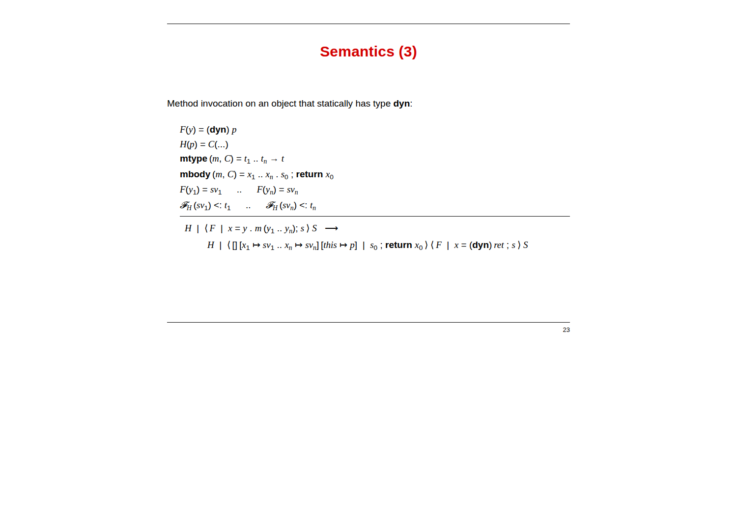Semantics (3)
Method invocation on an object that statically has type dyn:
F(y) = (dyn) p H(p) = C(...) mtype (m, C) = t1 .. tn → t mbody (m, C) = x1 .. xn . s0 ; return x0 F(y1) = sv1 .. F(yn) = svn 𝓕H (sv1) <: t1 .. 𝓕H (svn) <: tn
H | ⟨ F | x = y . m (y1 .. yn); s ⟩ S ⟶ H | ⟨ [] [x1 ↦ sv1 .. xn ↦ svn] [this ↦ p] | s0 ; return x0 ⟩ ⟨ F | x = (dyn) ret ; s ⟩ S
23